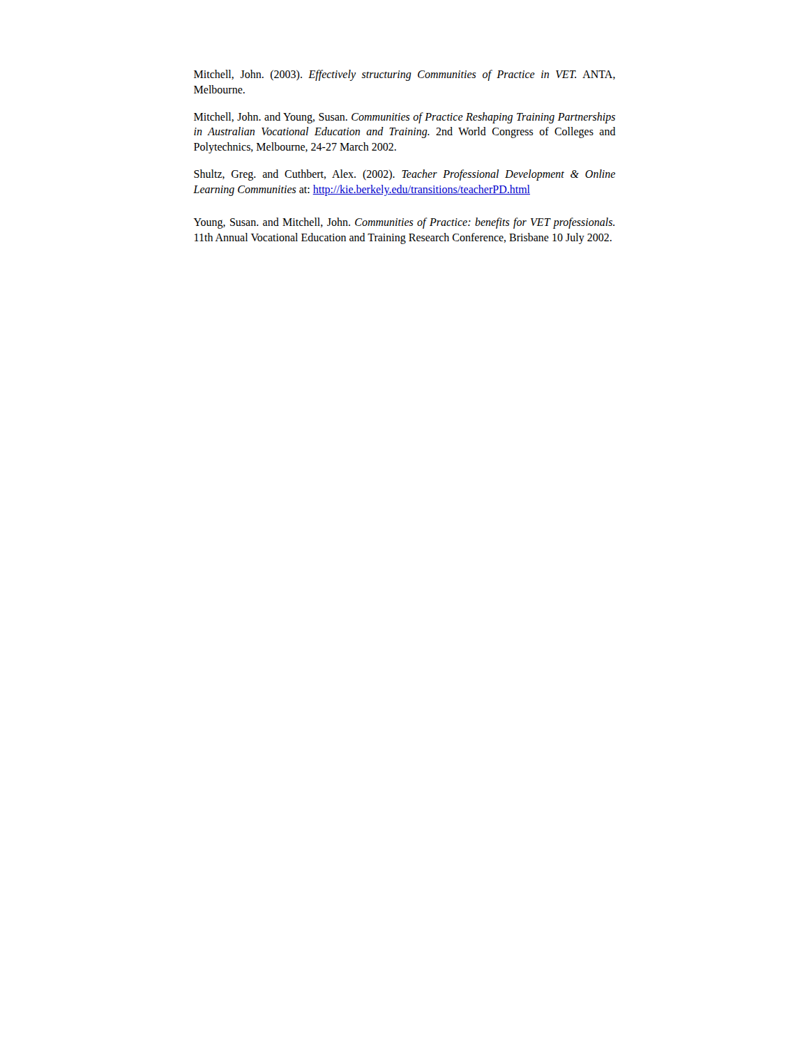Mitchell, John. (2003). Effectively structuring Communities of Practice in VET. ANTA, Melbourne.
Mitchell, John. and Young, Susan. Communities of Practice Reshaping Training Partnerships in Australian Vocational Education and Training. 2nd World Congress of Colleges and Polytechnics, Melbourne, 24-27 March 2002.
Shultz, Greg. and Cuthbert, Alex. (2002). Teacher Professional Development & Online Learning Communities at: http://kie.berkely.edu/transitions/teacherPD.html
Young, Susan. and Mitchell, John. Communities of Practice: benefits for VET professionals. 11th Annual Vocational Education and Training Research Conference, Brisbane 10 July 2002.